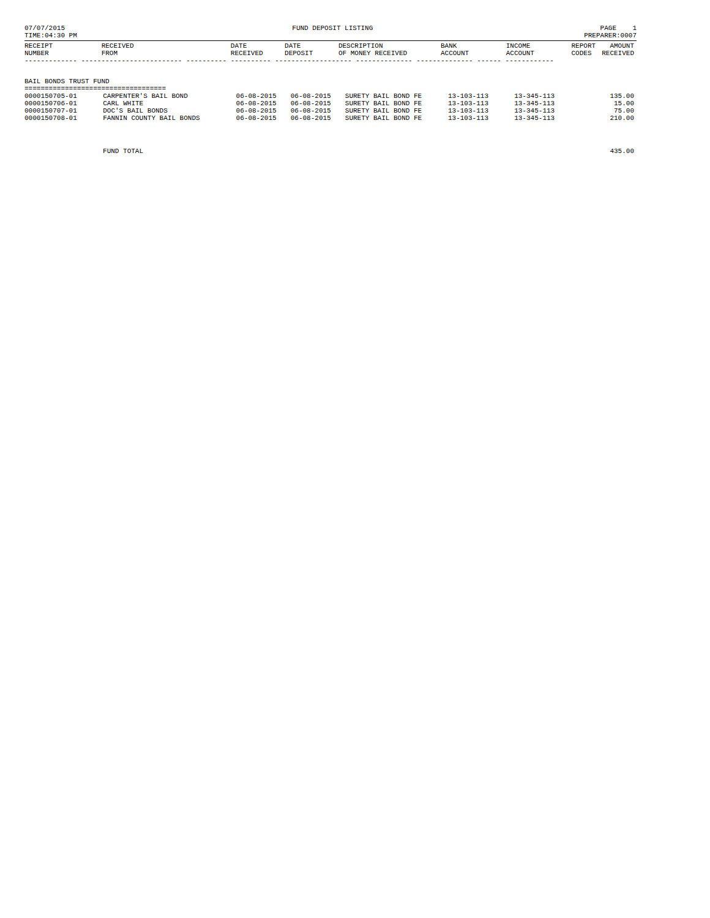07/07/2015 FUND DEPOSIT LISTING PAGE 1
TIME:04:30 PM PREPARER:0007
| RECEIPT | RECEIVED | DATE | DATE | DESCRIPTION | BANK | INCOME | REPORT | AMOUNT |
| --- | --- | --- | --- | --- | --- | --- | --- | --- |
| NUMBER | FROM | RECEIVED | DEPOSIT | OF MONEY RECEIVED | ACCOUNT | ACCOUNT | CODES | RECEIVED |
------------- ------------------------- ---------- ---------- ------------------- -------------- -------------- ------ ------------
BAIL BONDS TRUST FUND
===================================
| 0000150705-01 | CARPENTER'S BAIL BOND | 06-08-2015 | 06-08-2015 | SURETY BAIL BOND FE | 13-103-113 | 13-345-113 | | 135.00 |
| 0000150706-01 | CARL WHITE | 06-08-2015 | 06-08-2015 | SURETY BAIL BOND FE | 13-103-113 | 13-345-113 | | 15.00 |
| 0000150707-01 | DOC'S BAIL BONDS | 06-08-2015 | 06-08-2015 | SURETY BAIL BOND FE | 13-103-113 | 13-345-113 | | 75.00 |
| 0000150708-01 | FANNIN COUNTY BAIL BONDS | 06-08-2015 | 06-08-2015 | SURETY BAIL BOND FE | 13-103-113 | 13-345-113 | | 210.00 |
| | FUND TOTAL | | | | | | | 435.00 |